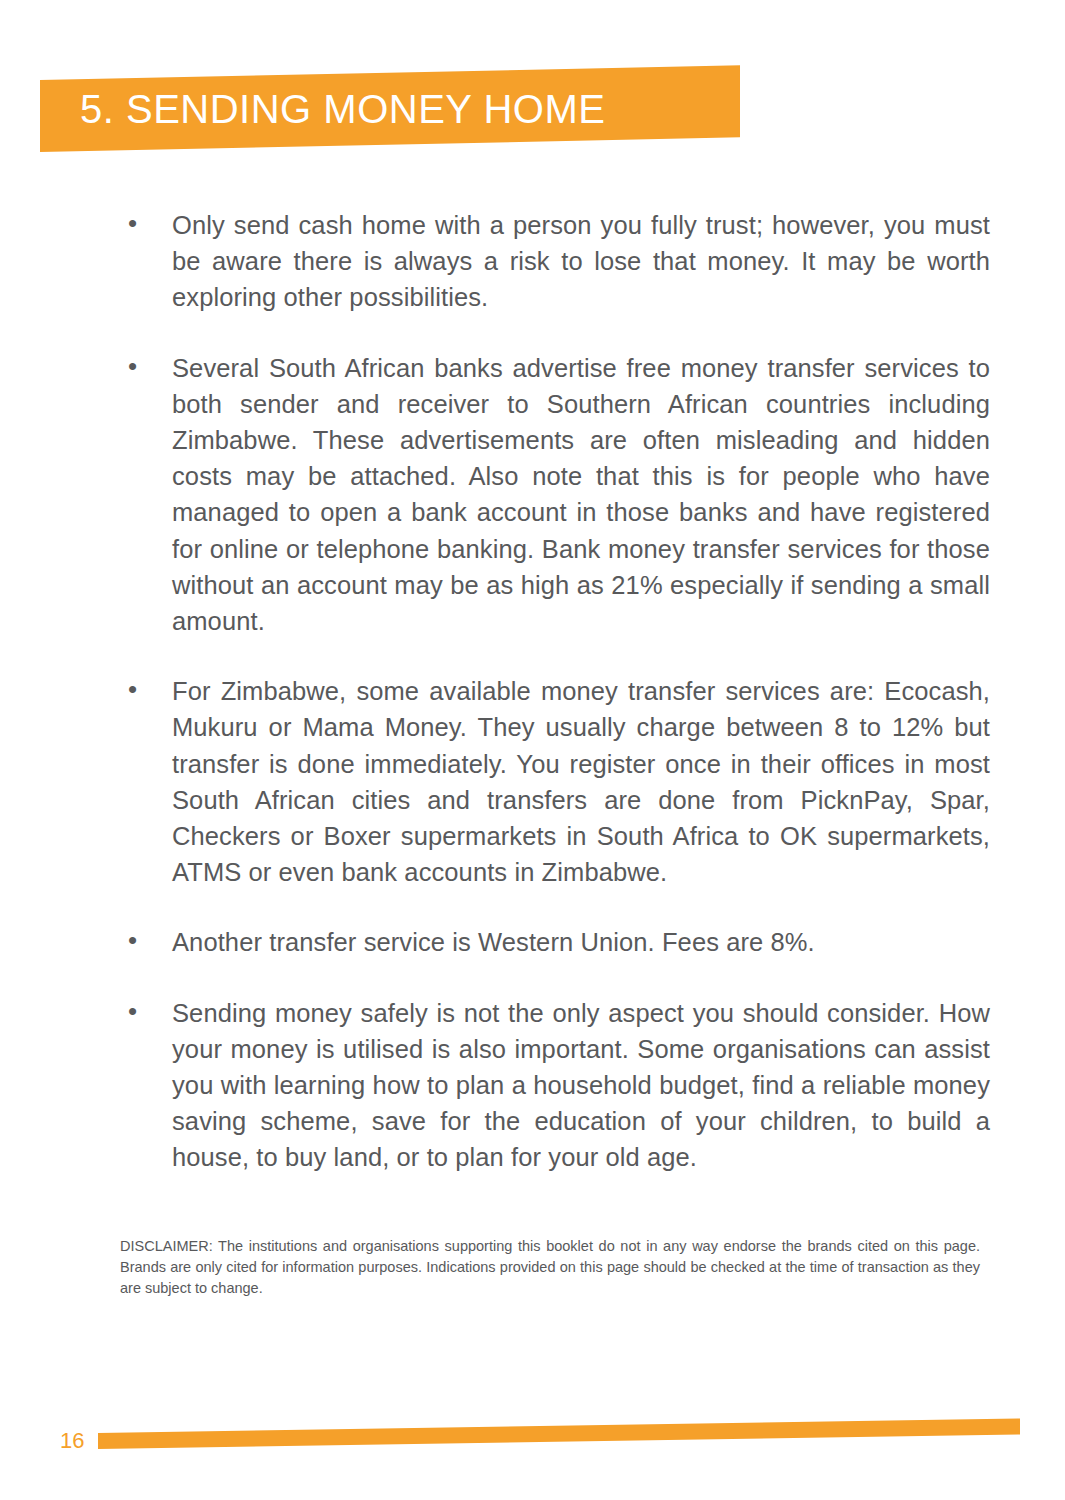5. SENDING MONEY HOME
Only send cash home with a person you fully trust; however, you must be aware there is always a risk to lose that money. It may be worth exploring other possibilities.
Several South African banks advertise free money transfer services to both sender and receiver to Southern African countries including Zimbabwe. These advertisements are often misleading and hidden costs may be attached. Also note that this is for people who have managed to open a bank account in those banks and have registered for online or telephone banking. Bank money transfer services for those without an account may be as high as 21% especially if sending a small amount.
For Zimbabwe, some available money transfer services are: Ecocash, Mukuru or Mama Money. They usually charge between 8 to 12% but transfer is done immediately. You register once in their offices in most South African cities and transfers are done from PicknPay, Spar, Checkers or Boxer supermarkets in South Africa to OK supermarkets, ATMS or even bank accounts in Zimbabwe.
Another transfer service is Western Union. Fees are 8%.
Sending money safely is not the only aspect you should consider. How your money is utilised is also important. Some organisations can assist you with learning how to plan a household budget, find a reliable money saving scheme, save for the education of your children, to build a house, to buy land, or to plan for your old age.
DISCLAIMER: The institutions and organisations supporting this booklet do not in any way endorse the brands cited on this page. Brands are only cited for information purposes. Indications provided on this page should be checked at the time of transaction as they are subject to change.
16